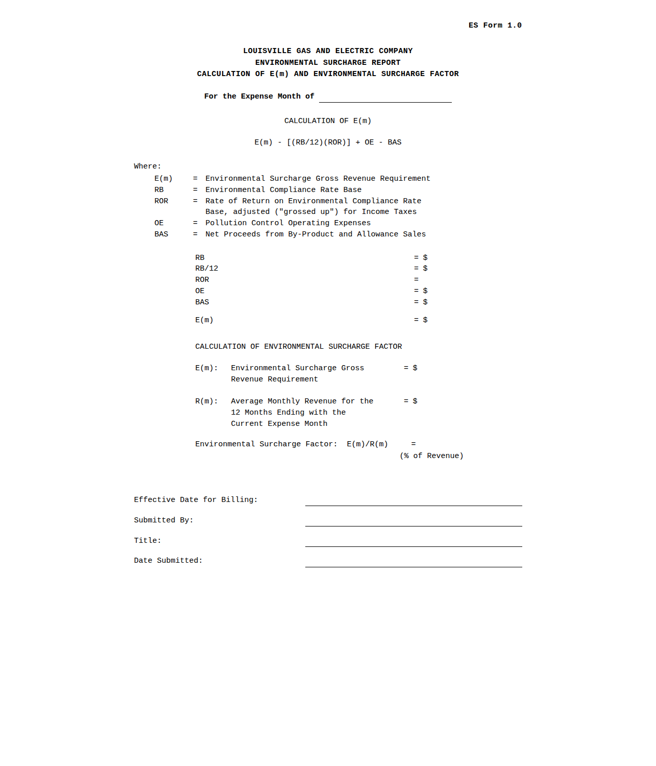ES Form 1.0
LOUISVILLE GAS AND ELECTRIC COMPANY
ENVIRONMENTAL SURCHARGE REPORT
CALCULATION OF E(m) AND ENVIRONMENTAL SURCHARGE FACTOR
For the Expense Month of
CALCULATION OF E(m)
E(m) - [(RB/12)(ROR)] + OE - BAS
Where:
| E(m) | = | Environmental Surcharge Gross Revenue Requirement |
| RB | = | Environmental Compliance Rate Base |
| ROR | = | Rate of Return on Environmental Compliance Rate Base, adjusted ("grossed up") for Income Taxes |
| OE | = | Pollution Control Operating Expenses |
| BAS | = | Net Proceeds from By-Product and Allowance Sales |
| RB | = | $ |
| RB/12 | = | $ |
| ROR | = | |
| OE | = | $ |
| BAS | = | $ |
| E(m) | = | $ |
CALCULATION OF ENVIRONMENTAL SURCHARGE FACTOR
| E(m): | Environmental Surcharge Gross Revenue Requirement | = | $ |
| R(m): | Average Monthly Revenue for the 12 Months Ending with the Current Expense Month | = | $ |
Environmental Surcharge Factor: E(m)/R(m) =
(% of Revenue)
| Effective Date for Billing: | |
| Submitted By: | |
| Title: | |
| Date Submitted: | |